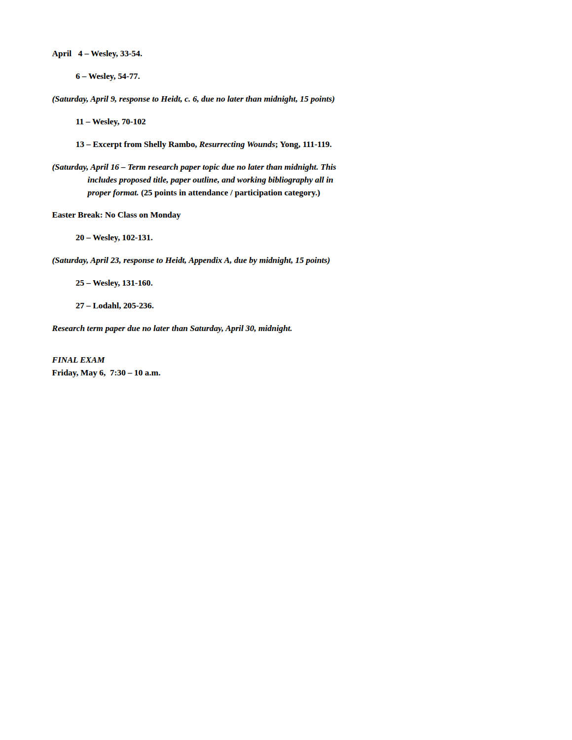April4 – Wesley, 33-54.
6 – Wesley, 54-77.
(Saturday, April 9, response to Heidt, c. 6, due no later than midnight, 15 points)
11 – Wesley, 70-102
13 – Excerpt from Shelly Rambo, Resurrecting Wounds; Yong, 111-119.
(Saturday, April 16 – Term research paper topic due no later than midnight. This includes proposed title, paper outline, and working bibliography all in proper format. (25 points in attendance / participation category.)
Easter Break: No Class on Monday
20 – Wesley, 102-131.
(Saturday, April 23, response to Heidt, Appendix A, due by midnight, 15 points)
25 – Wesley, 131-160.
27 – Lodahl, 205-236.
Research term paper due no later than Saturday, April 30, midnight.
FINAL EXAM
Friday, May 6, 7:30 – 10 a.m.